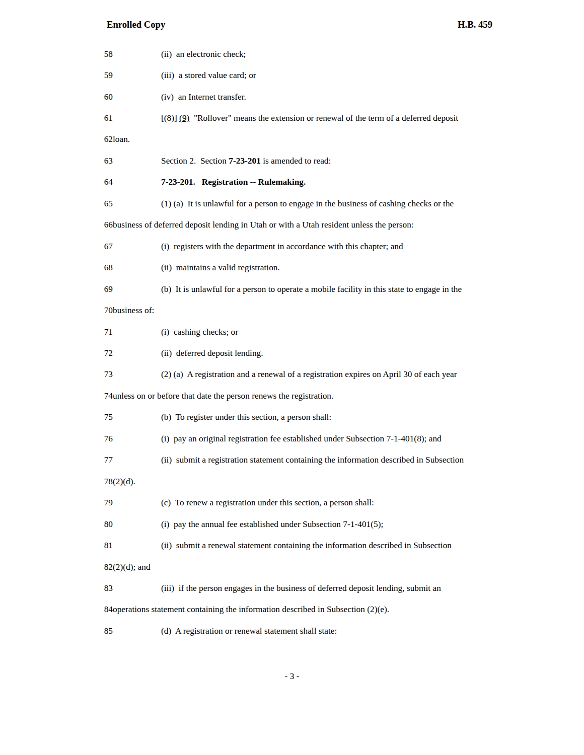Enrolled Copy H.B. 459
| 58 | (ii) an electronic check; |
| 59 | (iii) a stored value card; or |
| 60 | (iv) an Internet transfer. |
| 61 | [ (8) ] (9) "Rollover" means the extension or renewal of the term of a deferred deposit |
| 62 | loan. |
| 63 | Section 2. Section 7-23-201 is amended to read: |
| 64 | 7-23-201. Registration -- Rulemaking. |
| 65 | (1) (a) It is unlawful for a person to engage in the business of cashing checks or the |
| 66 | business of deferred deposit lending in Utah or with a Utah resident unless the person: |
| 67 | (i) registers with the department in accordance with this chapter; and |
| 68 | (ii) maintains a valid registration. |
| 69 | (b) It is unlawful for a person to operate a mobile facility in this state to engage in the |
| 70 | business of: |
| 71 | (i) cashing checks; or |
| 72 | (ii) deferred deposit lending. |
| 73 | (2) (a) A registration and a renewal of a registration expires on April 30 of each year |
| 74 | unless on or before that date the person renews the registration. |
| 75 | (b) To register under this section, a person shall: |
| 76 | (i) pay an original registration fee established under Subsection 7-1-401(8); and |
| 77 | (ii) submit a registration statement containing the information described in Subsection |
| 78 | (2)(d). |
| 79 | (c) To renew a registration under this section, a person shall: |
| 80 | (i) pay the annual fee established under Subsection 7-1-401(5); |
| 81 | (ii) submit a renewal statement containing the information described in Subsection |
| 82 | (2)(d); and |
| 83 | (iii) if the person engages in the business of deferred deposit lending, submit an |
| 84 | operations statement containing the information described in Subsection (2)(e). |
| 85 | (d) A registration or renewal statement shall state: |
- 3 -